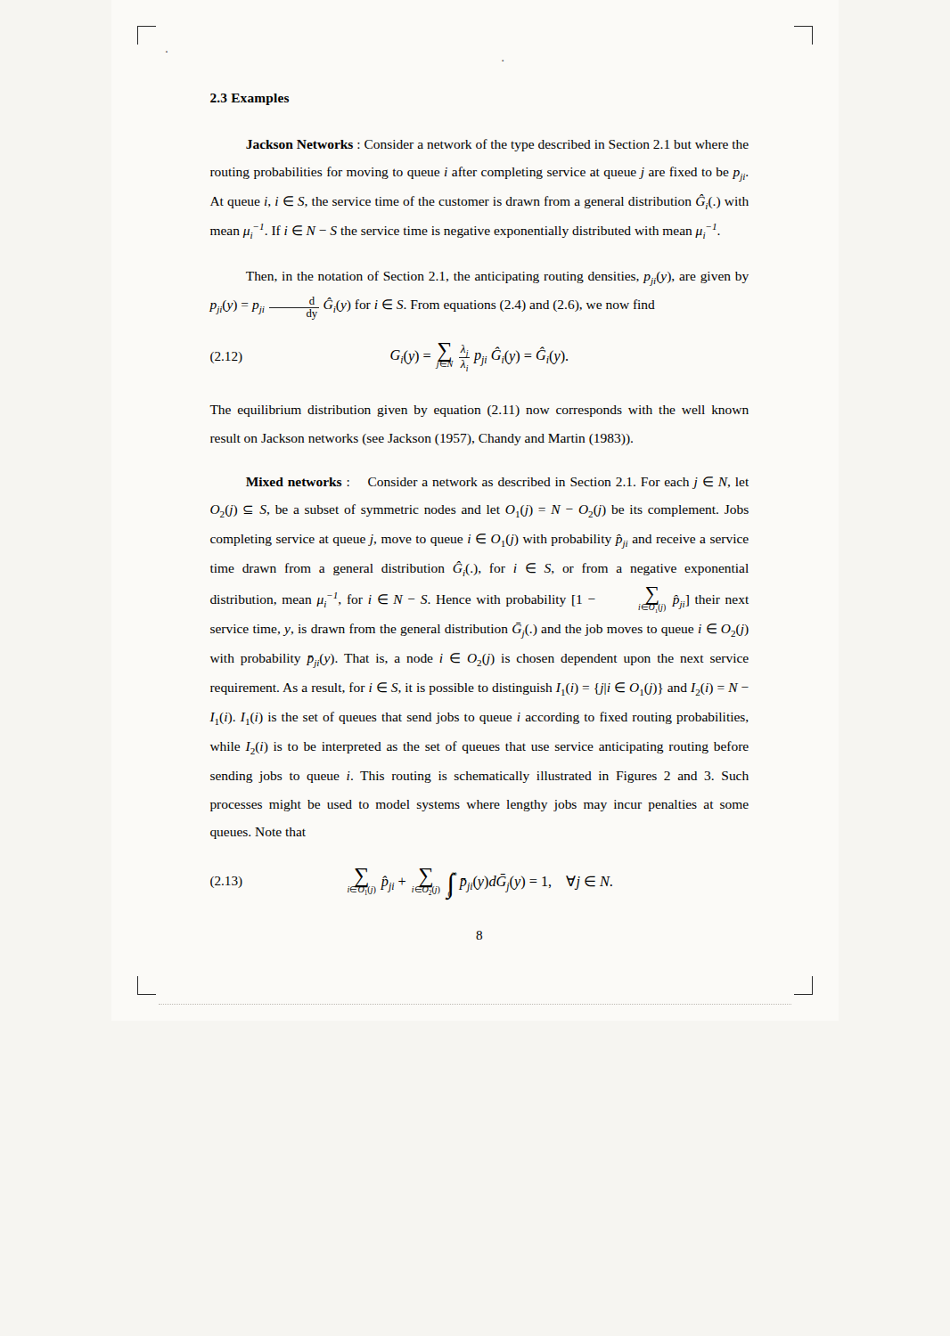· ·
2.3 Examples
Jackson Networks : Consider a network of the type described in Section 2.1 but where the routing probabilities for moving to queue i after completing service at queue j are fixed to be pji. At queue i, i ∈ S, the service time of the customer is drawn from a general distribution Ĝi(.) with mean μi−1. If i ∈ N − S the service time is negative exponentially distributed with mean μi−1.
Then, in the notation of Section 2.1, the anticipating routing densities, pji(y), are given by pji(y) = pji ddy Ĝi(y) for i ∈ S. From equations (2.4) and (2.6), we now find
(2.12)
Gi(y) = ∑j∈N λj λi pji Ĝi(y) = Ĝi(y).
The equilibrium distribution given by equation (2.11) now corresponds with the well known result on Jackson networks (see Jackson (1957), Chandy and Martin (1983)).
Mixed networks : Consider a network as described in Section 2.1. For each j ∈ N, let O2(j) ⊆ S, be a subset of symmetric nodes and let O1(j) = N − O2(j) be its complement. Jobs completing service at queue j, move to queue i ∈ O1(j) with probability p̂ji and receive a service time drawn from a general distribution Ĝi(.), for i ∈ S, or from a negative exponential distribution, mean μi−1, for i ∈ N − S. Hence with probability [1 − ∑i∈O1(j) p̂ji] their next service time, y, is drawn from the general distribution Ḡj(.) and the job moves to queue i ∈ O2(j) with probability p̄ji(y). That is, a node i ∈ O2(j) is chosen dependent upon the next service requirement. As a result, for i ∈ S, it is possible to distinguish I1(i) = {j|i ∈ O1(j)} and I2(i) = N − I1(i). I1(i) is the set of queues that send jobs to queue i according to fixed routing probabilities, while I2(i) is to be interpreted as the set of queues that use service anticipating routing before sending jobs to queue i. This routing is schematically illustrated in Figures 2 and 3. Such processes might be used to model systems where lengthy jobs may incur penalties at some queues. Note that
(2.13)
∑i∈O1(j) p̂ji + ∑i∈O2(j) ∫∞0 p̄ji(y)dḠj(y) = 1, ∀j ∈ N.
8